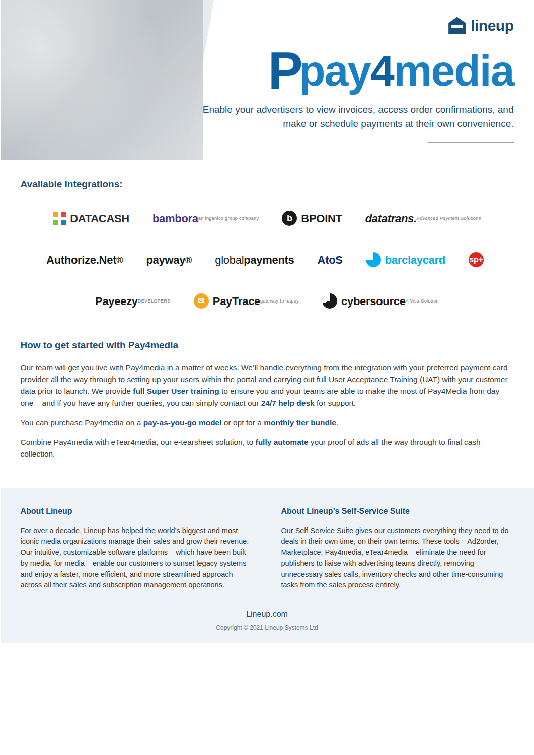lineup
Ppay4media
Enable your advertisers to view invoices, access order confirmations, and make or schedule payments at their own convenience.
Available Integrations:
DATACASH
bamboraan ingenico group company
b BPOINT
datatrans.Advanced Payment Solutions
Authorize.Net®
payway®
globalpayments
AtoS
barclaycard
sp+
PayeezyDEVELOPERS
✉PayTracegateway to happy
cybersourceA Visa Solution
How to get started with Pay4media
Our team will get you live with Pay4media in a matter of weeks. We’ll handle everything from the integration with your preferred payment card provider all the way through to setting up your users within the portal and carrying out full User Acceptance Training (UAT) with your customer data prior to launch. We provide full Super User training to ensure you and your teams are able to make the most of Pay4Media from day one – and if you have any further queries, you can simply contact our 24/7 help desk for support.
You can purchase Pay4media on a pay-as-you-go model or opt for a monthly tier bundle.
Combine Pay4media with eTear4media, our e-tearsheet solution, to fully automate your proof of ads all the way through to final cash collection.
About Lineup
For over a decade, Lineup has helped the world’s biggest and most iconic media organizations manage their sales and grow their revenue. Our intuitive, customizable software platforms – which have been built by media, for media – enable our customers to sunset legacy systems and enjoy a faster, more efficient, and more streamlined approach across all their sales and subscription management operations.
About Lineup’s Self-Service Suite
Our Self-Service Suite gives our customers everything they need to do deals in their own time, on their own terms. These tools – Ad2order, Marketplace, Pay4media, eTear4media – eliminate the need for publishers to liaise with advertising teams directly, removing unnecessary sales calls, inventory checks and other time-consuming tasks from the sales process entirely.
Lineup.com
Copyright © 2021 Lineup Systems Ltd